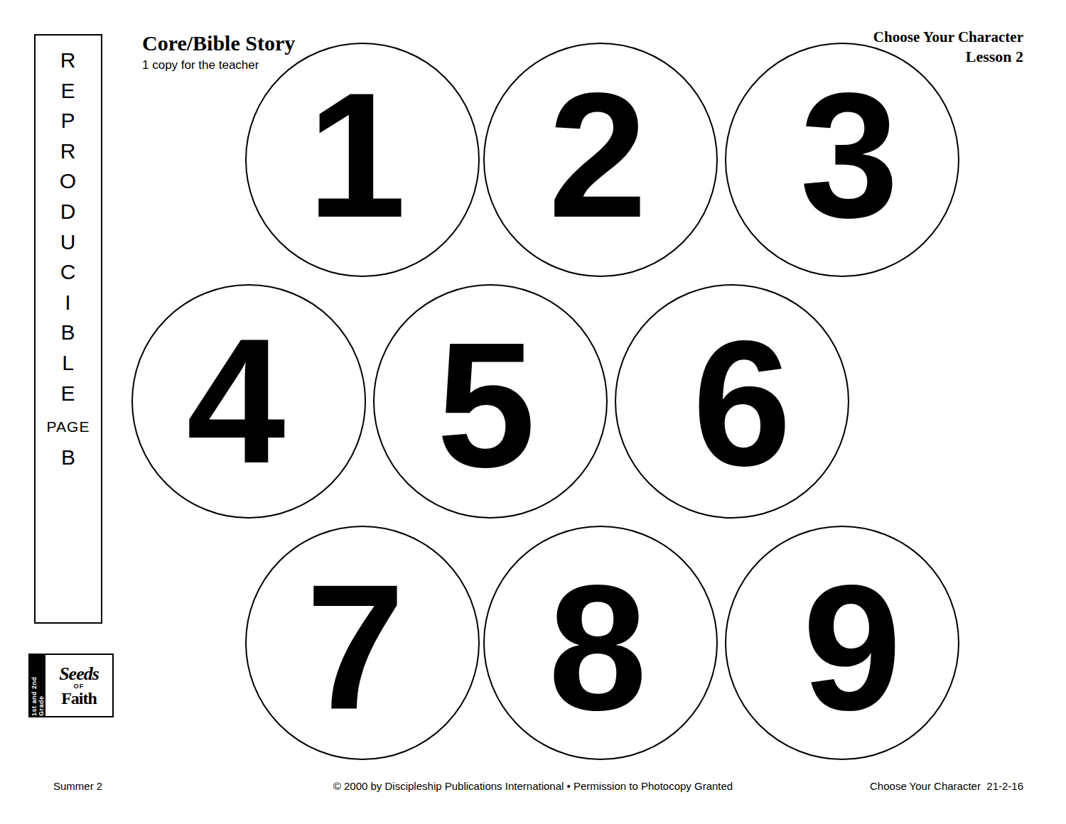R
E
P
R
O
D
U
C
I
B
L
E
PAGE
B
Core/Bible Story
1 copy for the teacher
Choose Your Character
Lesson 2
1
2
3
4
5
6
7
8
9
1st and 2nd Grade
Seeds
OF
Faith
Summer 2
© 2000 by Discipleship Publications International • Permission to Photocopy Granted
Choose Your Character 21-2-16